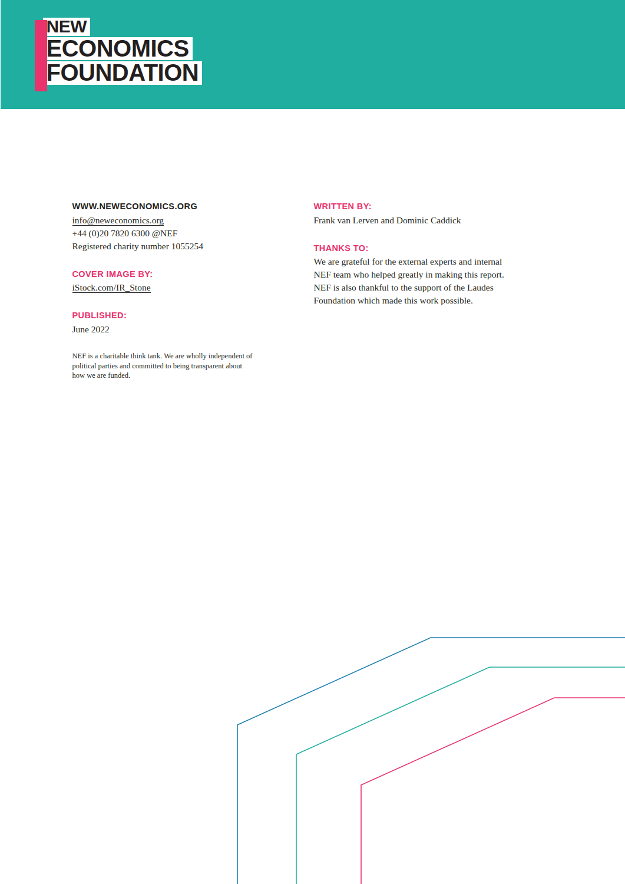New Economics Foundation
www.neweconomics.org
info@neweconomics.org
+44 (0)20 7820 6300 @NEF
Registered charity number 1055254
Cover image by:
iStock.com/IR_Stone
Published:
June 2022
NEF is a charitable think tank. We are wholly independent of political parties and committed to being transparent about how we are funded.
Written by:
Frank van Lerven and Dominic Caddick
Thanks to:
We are grateful for the external experts and internal NEF team who helped greatly in making this report. NEF is also thankful to the support of the Laudes Foundation which made this work possible.